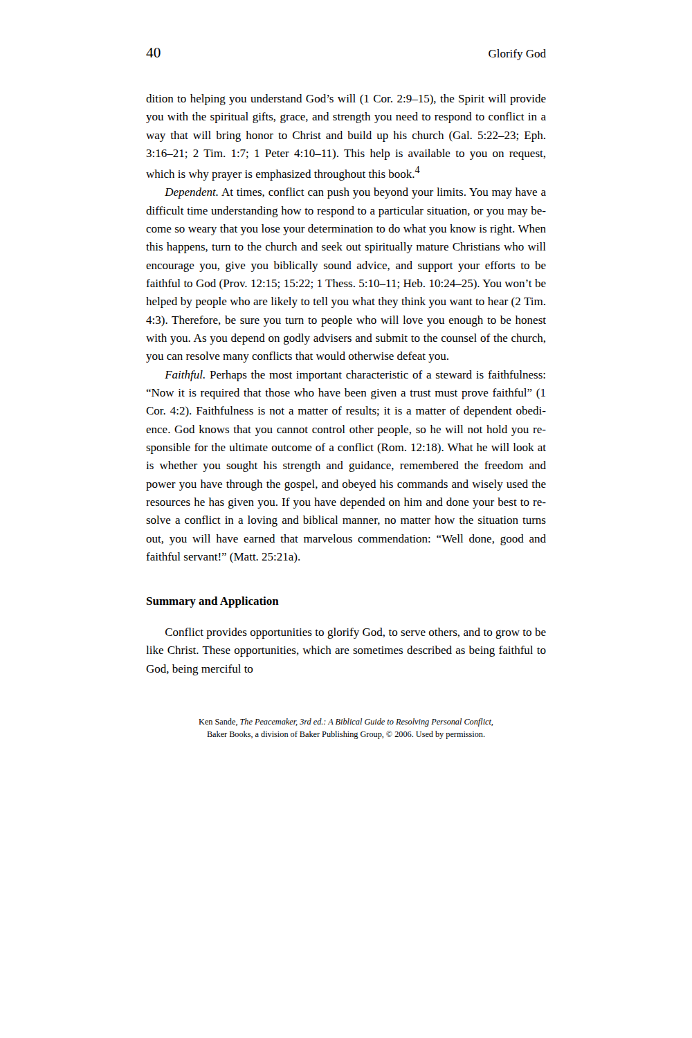40 Glorify God
dition to helping you understand God’s will (1 Cor. 2:9–15), the Spirit will provide you with the spiritual gifts, grace, and strength you need to respond to conflict in a way that will bring honor to Christ and build up his church (Gal. 5:22–23; Eph. 3:16–21; 2 Tim. 1:7; 1 Peter 4:10–11). This help is available to you on request, which is why prayer is emphasized throughout this book.4
Dependent. At times, conflict can push you beyond your limits. You may have a difficult time understanding how to respond to a particular situation, or you may become so weary that you lose your determination to do what you know is right. When this happens, turn to the church and seek out spiritually mature Christians who will encourage you, give you biblically sound advice, and support your efforts to be faithful to God (Prov. 12:15; 15:22; 1 Thess. 5:10–11; Heb. 10:24–25). You won’t be helped by people who are likely to tell you what they think you want to hear (2 Tim. 4:3). Therefore, be sure you turn to people who will love you enough to be honest with you. As you depend on godly advisers and submit to the counsel of the church, you can resolve many conflicts that would otherwise defeat you.
Faithful. Perhaps the most important characteristic of a steward is faithfulness: “Now it is required that those who have been given a trust must prove faithful” (1 Cor. 4:2). Faithfulness is not a matter of results; it is a matter of dependent obedience. God knows that you cannot control other people, so he will not hold you responsible for the ultimate outcome of a conflict (Rom. 12:18). What he will look at is whether you sought his strength and guidance, remembered the freedom and power you have through the gospel, and obeyed his commands and wisely used the resources he has given you. If you have depended on him and done your best to resolve a conflict in a loving and biblical manner, no matter how the situation turns out, you will have earned that marvelous commendation: “Well done, good and faithful servant!” (Matt. 25:21a).
Summary and Application
Conflict provides opportunities to glorify God, to serve others, and to grow to be like Christ. These opportunities, which are sometimes described as being faithful to God, being merciful to
Ken Sande, The Peacemaker, 3rd ed.: A Biblical Guide to Resolving Personal Conflict,
Baker Books, a division of Baker Publishing Group, © 2006. Used by permission.